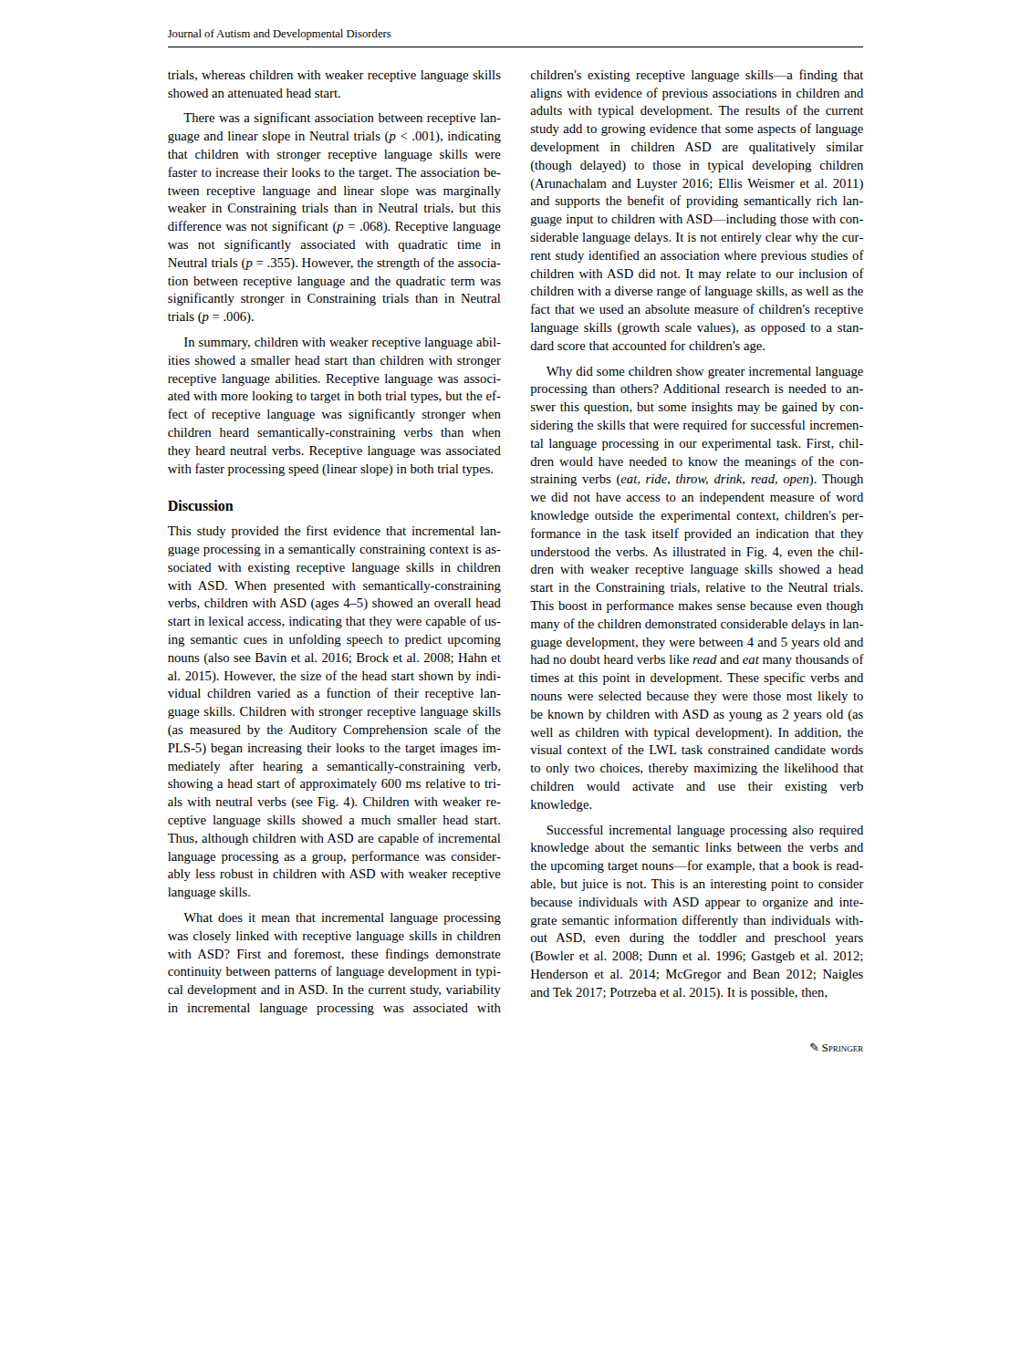Journal of Autism and Developmental Disorders
trials, whereas children with weaker receptive language skills showed an attenuated head start.
There was a significant association between receptive language and linear slope in Neutral trials (p < .001), indicating that children with stronger receptive language skills were faster to increase their looks to the target. The association between receptive language and linear slope was marginally weaker in Constraining trials than in Neutral trials, but this difference was not significant (p = .068). Receptive language was not significantly associated with quadratic time in Neutral trials (p = .355). However, the strength of the association between receptive language and the quadratic term was significantly stronger in Constraining trials than in Neutral trials (p = .006).
In summary, children with weaker receptive language abilities showed a smaller head start than children with stronger receptive language abilities. Receptive language was associated with more looking to target in both trial types, but the effect of receptive language was significantly stronger when children heard semantically-constraining verbs than when they heard neutral verbs. Receptive language was associated with faster processing speed (linear slope) in both trial types.
Discussion
This study provided the first evidence that incremental language processing in a semantically constraining context is associated with existing receptive language skills in children with ASD. When presented with semantically-constraining verbs, children with ASD (ages 4–5) showed an overall head start in lexical access, indicating that they were capable of using semantic cues in unfolding speech to predict upcoming nouns (also see Bavin et al. 2016; Brock et al. 2008; Hahn et al. 2015). However, the size of the head start shown by individual children varied as a function of their receptive language skills. Children with stronger receptive language skills (as measured by the Auditory Comprehension scale of the PLS-5) began increasing their looks to the target images immediately after hearing a semantically-constraining verb, showing a head start of approximately 600 ms relative to trials with neutral verbs (see Fig. 4). Children with weaker receptive language skills showed a much smaller head start. Thus, although children with ASD are capable of incremental language processing as a group, performance was considerably less robust in children with ASD with weaker receptive language skills.
What does it mean that incremental language processing was closely linked with receptive language skills in children with ASD? First and foremost, these findings demonstrate continuity between patterns of language development in typical development and in ASD. In the current study, variability in incremental language processing was associated with children's existing receptive language skills—a finding that aligns with evidence of previous associations in children and adults with typical development. The results of the current study add to growing evidence that some aspects of language development in children ASD are qualitatively similar (though delayed) to those in typical developing children (Arunachalam and Luyster 2016; Ellis Weismer et al. 2011) and supports the benefit of providing semantically rich language input to children with ASD—including those with considerable language delays. It is not entirely clear why the current study identified an association where previous studies of children with ASD did not. It may relate to our inclusion of children with a diverse range of language skills, as well as the fact that we used an absolute measure of children's receptive language skills (growth scale values), as opposed to a standard score that accounted for children's age.
Why did some children show greater incremental language processing than others? Additional research is needed to answer this question, but some insights may be gained by considering the skills that were required for successful incremental language processing in our experimental task. First, children would have needed to know the meanings of the constraining verbs (eat, ride, throw, drink, read, open). Though we did not have access to an independent measure of word knowledge outside the experimental context, children's performance in the task itself provided an indication that they understood the verbs. As illustrated in Fig. 4, even the children with weaker receptive language skills showed a head start in the Constraining trials, relative to the Neutral trials. This boost in performance makes sense because even though many of the children demonstrated considerable delays in language development, they were between 4 and 5 years old and had no doubt heard verbs like read and eat many thousands of times at this point in development. These specific verbs and nouns were selected because they were those most likely to be known by children with ASD as young as 2 years old (as well as children with typical development). In addition, the visual context of the LWL task constrained candidate words to only two choices, thereby maximizing the likelihood that children would activate and use their existing verb knowledge.
Successful incremental language processing also required knowledge about the semantic links between the verbs and the upcoming target nouns—for example, that a book is readable, but juice is not. This is an interesting point to consider because individuals with ASD appear to organize and integrate semantic information differently than individuals without ASD, even during the toddler and preschool years (Bowler et al. 2008; Dunn et al. 1996; Gastgeb et al. 2012; Henderson et al. 2014; McGregor and Bean 2012; Naigles and Tek 2017; Potrzeba et al. 2015). It is possible, then,
✎ Springer